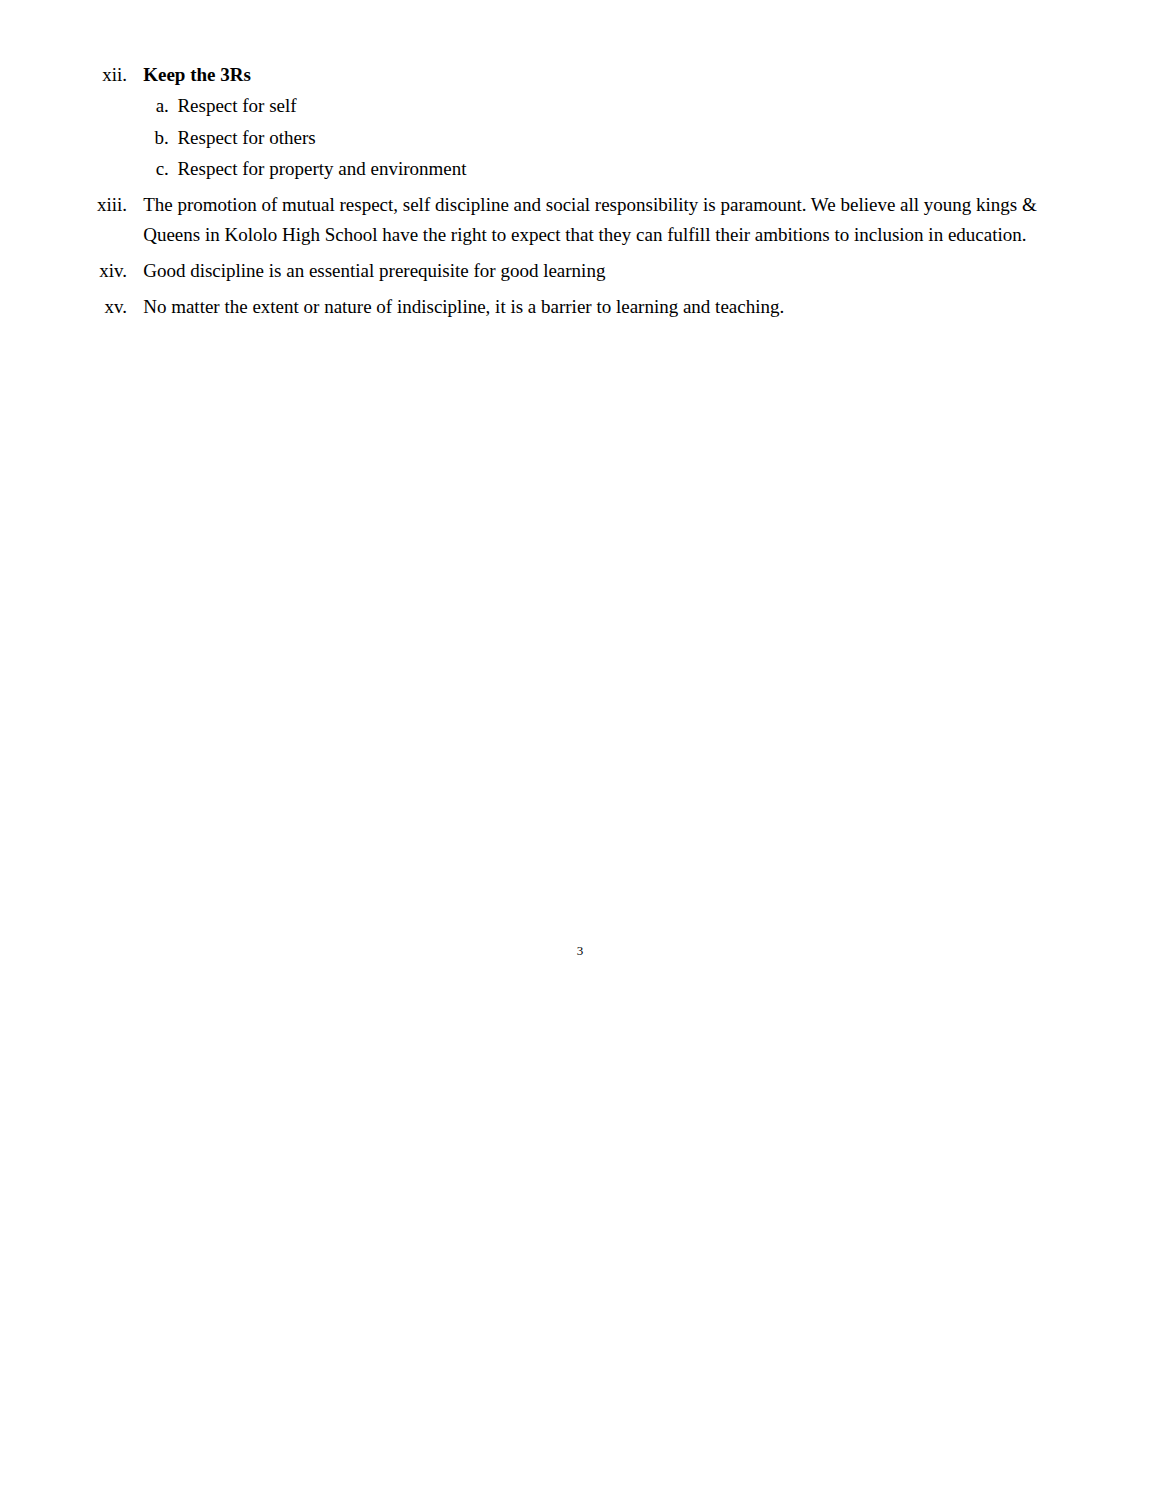Keep the 3Rs
Respect for self
Respect for others
Respect for property and environment
The promotion of mutual respect, self discipline and social responsibility is paramount. We believe all young kings & Queens in Kololo High School have the right to expect that they can fulfill their ambitions to inclusion in education.
Good discipline is an essential prerequisite for good learning
No matter the extent or nature of indiscipline, it is a barrier to learning and teaching.
3